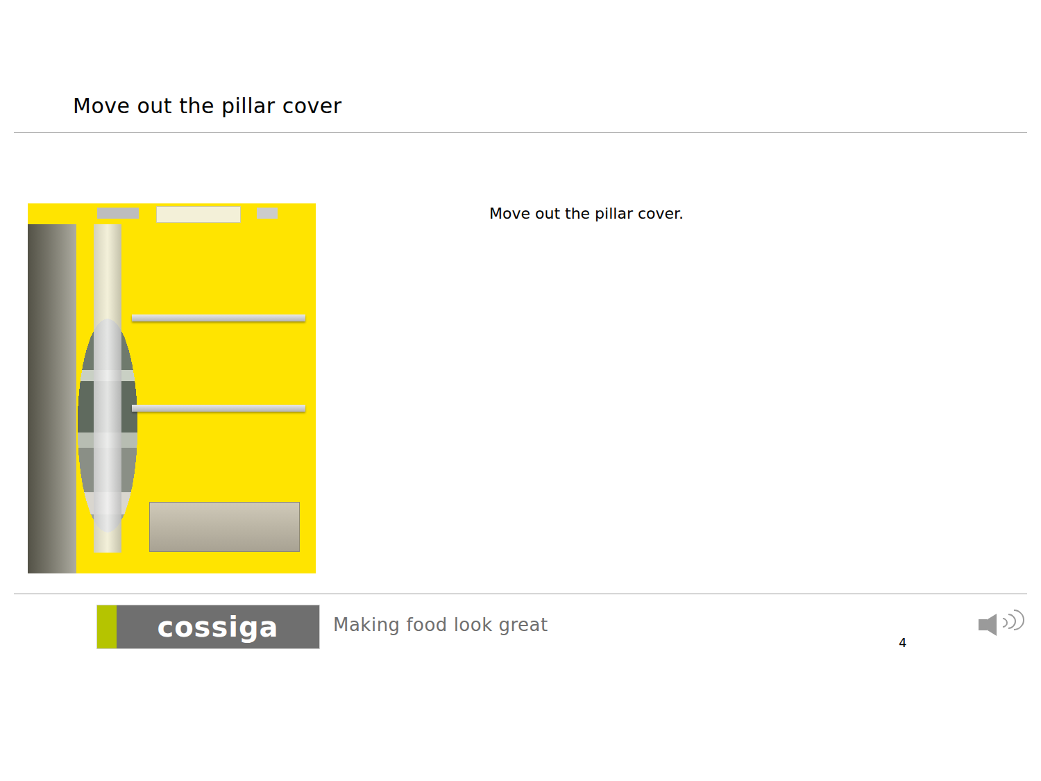Move out the pillar cover
Move out the pillar cover.
cossiga
Making food look great
4